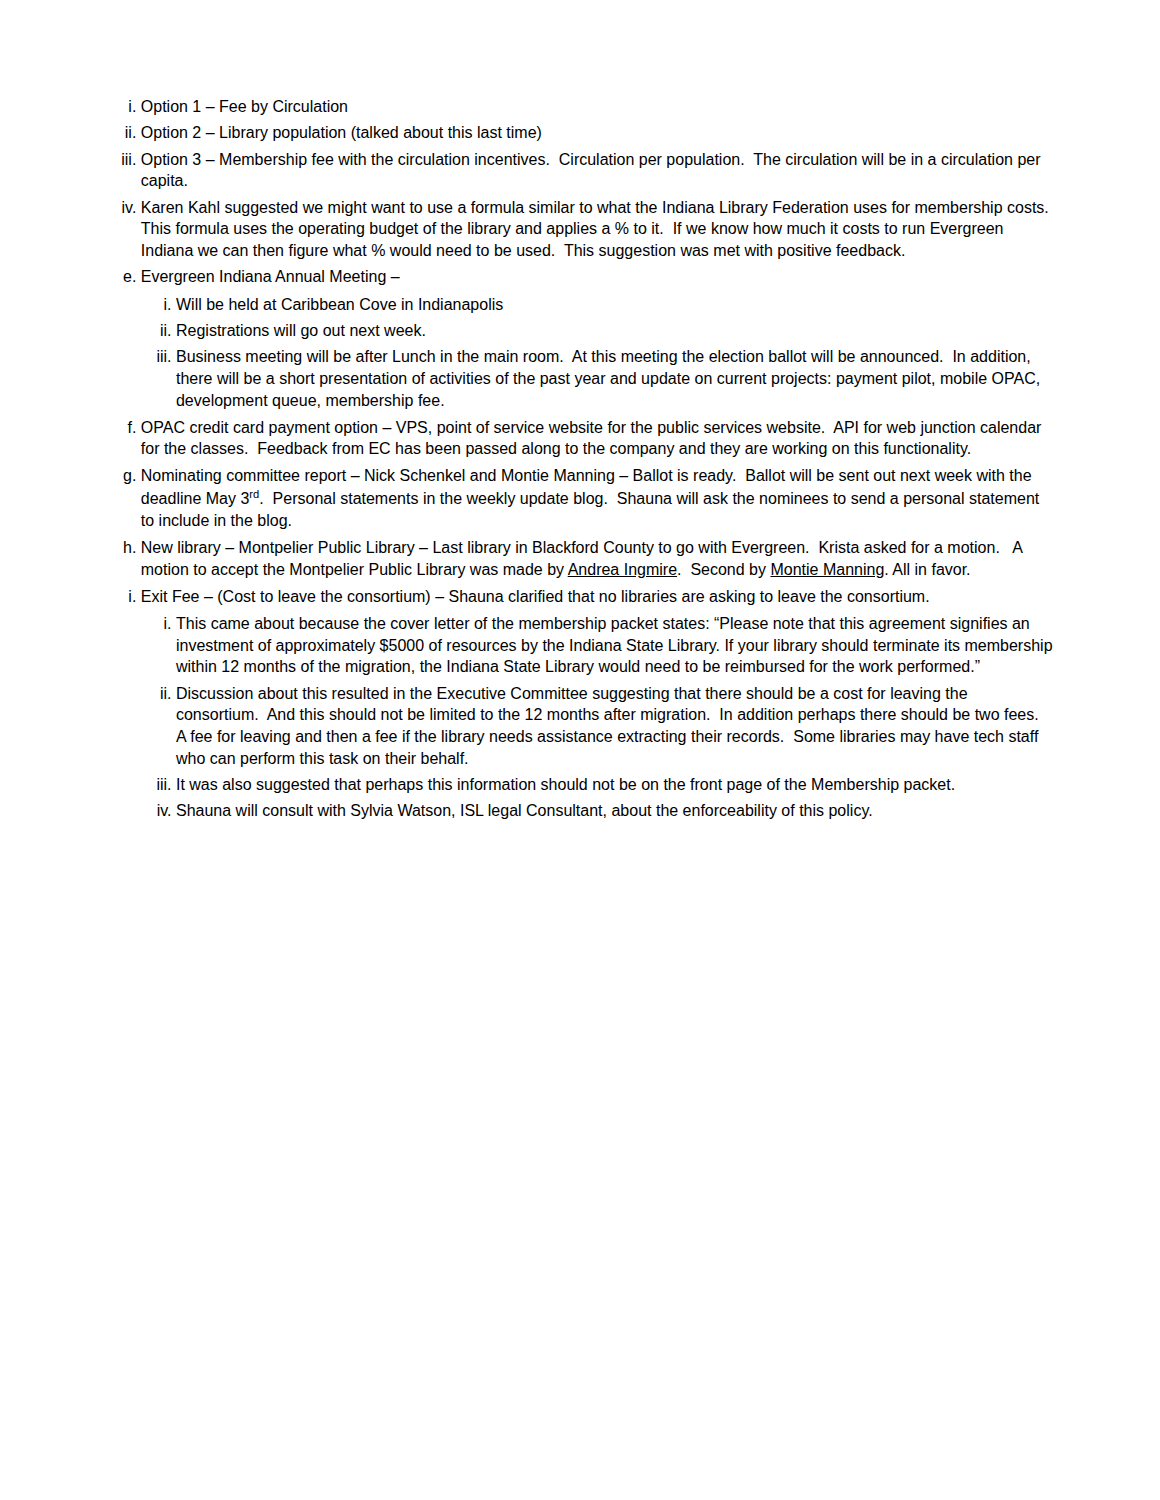Option 1 – Fee by Circulation
Option 2 – Library population (talked about this last time)
Option 3 – Membership fee with the circulation incentives. Circulation per population. The circulation will be in a circulation per capita.
Karen Kahl suggested we might want to use a formula similar to what the Indiana Library Federation uses for membership costs. This formula uses the operating budget of the library and applies a % to it. If we know how much it costs to run Evergreen Indiana we can then figure what % would need to be used. This suggestion was met with positive feedback.
Evergreen Indiana Annual Meeting –
Will be held at Caribbean Cove in Indianapolis
Registrations will go out next week.
Business meeting will be after Lunch in the main room. At this meeting the election ballot will be announced. In addition, there will be a short presentation of activities of the past year and update on current projects: payment pilot, mobile OPAC, development queue, membership fee.
OPAC credit card payment option – VPS, point of service website for the public services website. API for web junction calendar for the classes. Feedback from EC has been passed along to the company and they are working on this functionality.
Nominating committee report – Nick Schenkel and Montie Manning – Ballot is ready. Ballot will be sent out next week with the deadline May 3rd. Personal statements in the weekly update blog. Shauna will ask the nominees to send a personal statement to include in the blog.
New library – Montpelier Public Library – Last library in Blackford County to go with Evergreen. Krista asked for a motion. A motion to accept the Montpelier Public Library was made by Andrea Ingmire. Second by Montie Manning. All in favor.
Exit Fee – (Cost to leave the consortium) – Shauna clarified that no libraries are asking to leave the consortium.
This came about because the cover letter of the membership packet states: “Please note that this agreement signifies an investment of approximately $5000 of resources by the Indiana State Library. If your library should terminate its membership within 12 months of the migration, the Indiana State Library would need to be reimbursed for the work performed.”
Discussion about this resulted in the Executive Committee suggesting that there should be a cost for leaving the consortium. And this should not be limited to the 12 months after migration. In addition perhaps there should be two fees. A fee for leaving and then a fee if the library needs assistance extracting their records. Some libraries may have tech staff who can perform this task on their behalf.
It was also suggested that perhaps this information should not be on the front page of the Membership packet.
Shauna will consult with Sylvia Watson, ISL legal Consultant, about the enforceability of this policy.